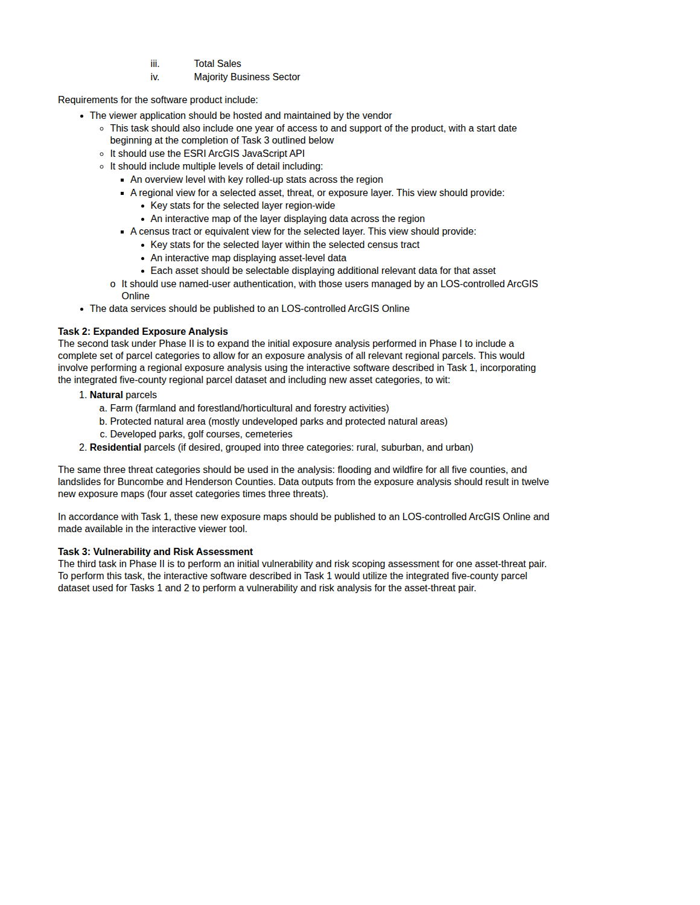iii. Total Sales
iv. Majority Business Sector
Requirements for the software product include:
The viewer application should be hosted and maintained by the vendor
This task should also include one year of access to and support of the product, with a start date beginning at the completion of Task 3 outlined below
It should use the ESRI ArcGIS JavaScript API
It should include multiple levels of detail including:
An overview level with key rolled-up stats across the region
A regional view for a selected asset, threat, or exposure layer. This view should provide:
Key stats for the selected layer region-wide
An interactive map of the layer displaying data across the region
A census tract or equivalent view for the selected layer. This view should provide:
Key stats for the selected layer within the selected census tract
An interactive map displaying asset-level data
Each asset should be selectable displaying additional relevant data for that asset
It should use named-user authentication, with those users managed by an LOS-controlled ArcGIS Online
The data services should be published to an LOS-controlled ArcGIS Online
Task 2: Expanded Exposure Analysis
The second task under Phase II is to expand the initial exposure analysis performed in Phase I to include a complete set of parcel categories to allow for an exposure analysis of all relevant regional parcels. This would involve performing a regional exposure analysis using the interactive software described in Task 1, incorporating the integrated five-county regional parcel dataset and including new asset categories, to wit:
Natural parcels
Farm (farmland and forestland/horticultural and forestry activities)
Protected natural area (mostly undeveloped parks and protected natural areas)
Developed parks, golf courses, cemeteries
Residential parcels (if desired, grouped into three categories: rural, suburban, and urban)
The same three threat categories should be used in the analysis: flooding and wildfire for all five counties, and landslides for Buncombe and Henderson Counties. Data outputs from the exposure analysis should result in twelve new exposure maps (four asset categories times three threats).
In accordance with Task 1, these new exposure maps should be published to an LOS-controlled ArcGIS Online and made available in the interactive viewer tool.
Task 3: Vulnerability and Risk Assessment
The third task in Phase II is to perform an initial vulnerability and risk scoping assessment for one asset-threat pair. To perform this task, the interactive software described in Task 1 would utilize the integrated five-county parcel dataset used for Tasks 1 and 2 to perform a vulnerability and risk analysis for the asset-threat pair.